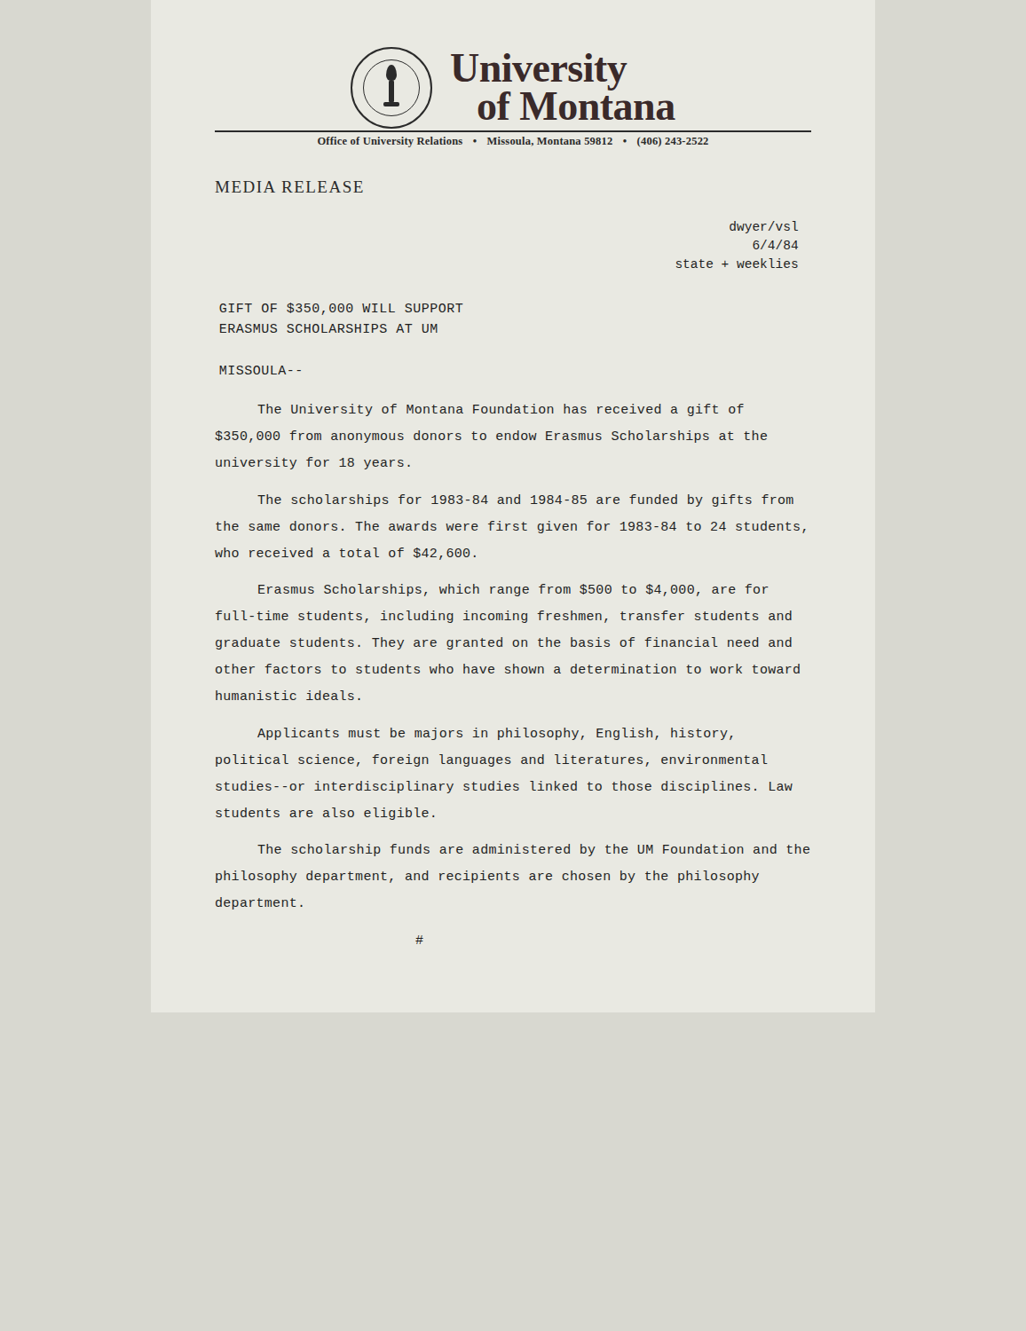University of Montana
Office of University Relations • Missoula, Montana 59812 • (406) 243-2522
MEDIA RELEASE
dwyer/vsl
6/4/84
state + weeklies
GIFT OF $350,000 WILL SUPPORT
ERASMUS SCHOLARSHIPS AT UM
MISSOULA--
The University of Montana Foundation has received a gift of $350,000 from anonymous donors to endow Erasmus Scholarships at the university for 18 years.
The scholarships for 1983-84 and 1984-85 are funded by gifts from the same donors. The awards were first given for 1983-84 to 24 students, who received a total of $42,600.
Erasmus Scholarships, which range from $500 to $4,000, are for full-time students, including incoming freshmen, transfer students and graduate students. They are granted on the basis of financial need and other factors to students who have shown a determination to work toward humanistic ideals.
Applicants must be majors in philosophy, English, history, political science, foreign languages and literatures, environmental studies--or interdisciplinary studies linked to those disciplines. Law students are also eligible.
The scholarship funds are administered by the UM Foundation and the philosophy department, and recipients are chosen by the philosophy department.
#